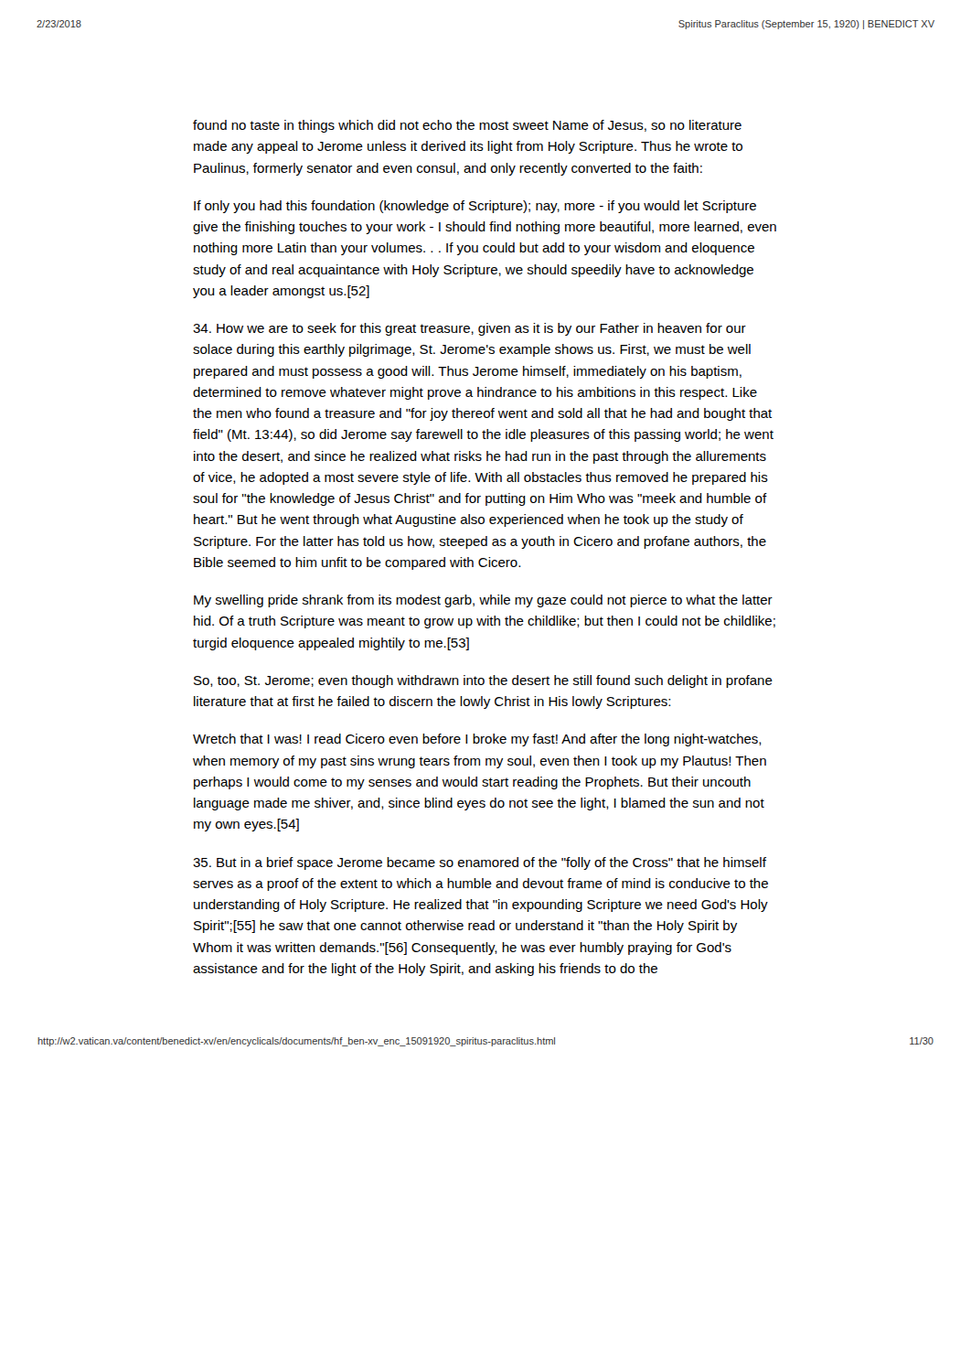2/23/2018 Spiritus Paraclitus (September 15, 1920) | BENEDICT XV
found no taste in things which did not echo the most sweet Name of Jesus, so no literature made any appeal to Jerome unless it derived its light from Holy Scripture. Thus he wrote to Paulinus, formerly senator and even consul, and only recently converted to the faith:
If only you had this foundation (knowledge of Scripture); nay, more - if you would let Scripture give the finishing touches to your work - I should find nothing more beautiful, more learned, even nothing more Latin than your volumes. . . If you could but add to your wisdom and eloquence study of and real acquaintance with Holy Scripture, we should speedily have to acknowledge you a leader amongst us.[52]
34. How we are to seek for this great treasure, given as it is by our Father in heaven for our solace during this earthly pilgrimage, St. Jerome's example shows us. First, we must be well prepared and must possess a good will. Thus Jerome himself, immediately on his baptism, determined to remove whatever might prove a hindrance to his ambitions in this respect. Like the men who found a treasure and "for joy thereof went and sold all that he had and bought that field" (Mt. 13:44), so did Jerome say farewell to the idle pleasures of this passing world; he went into the desert, and since he realized what risks he had run in the past through the allurements of vice, he adopted a most severe style of life. With all obstacles thus removed he prepared his soul for "the knowledge of Jesus Christ" and for putting on Him Who was "meek and humble of heart." But he went through what Augustine also experienced when he took up the study of Scripture. For the latter has told us how, steeped as a youth in Cicero and profane authors, the Bible seemed to him unfit to be compared with Cicero.
My swelling pride shrank from its modest garb, while my gaze could not pierce to what the latter hid. Of a truth Scripture was meant to grow up with the childlike; but then I could not be childlike; turgid eloquence appealed mightily to me.[53]
So, too, St. Jerome; even though withdrawn into the desert he still found such delight in profane literature that at first he failed to discern the lowly Christ in His lowly Scriptures:
Wretch that I was! I read Cicero even before I broke my fast! And after the long night-watches, when memory of my past sins wrung tears from my soul, even then I took up my Plautus! Then perhaps I would come to my senses and would start reading the Prophets. But their uncouth language made me shiver, and, since blind eyes do not see the light, I blamed the sun and not my own eyes.[54]
35. But in a brief space Jerome became so enamored of the "folly of the Cross" that he himself serves as a proof of the extent to which a humble and devout frame of mind is conducive to the understanding of Holy Scripture. He realized that "in expounding Scripture we need God's Holy Spirit";[55] he saw that one cannot otherwise read or understand it "than the Holy Spirit by Whom it was written demands."[56] Consequently, he was ever humbly praying for God's assistance and for the light of the Holy Spirit, and asking his friends to do the
http://w2.vatican.va/content/benedict-xv/en/encyclicals/documents/hf_ben-xv_enc_15091920_spiritus-paraclitus.html 11/30